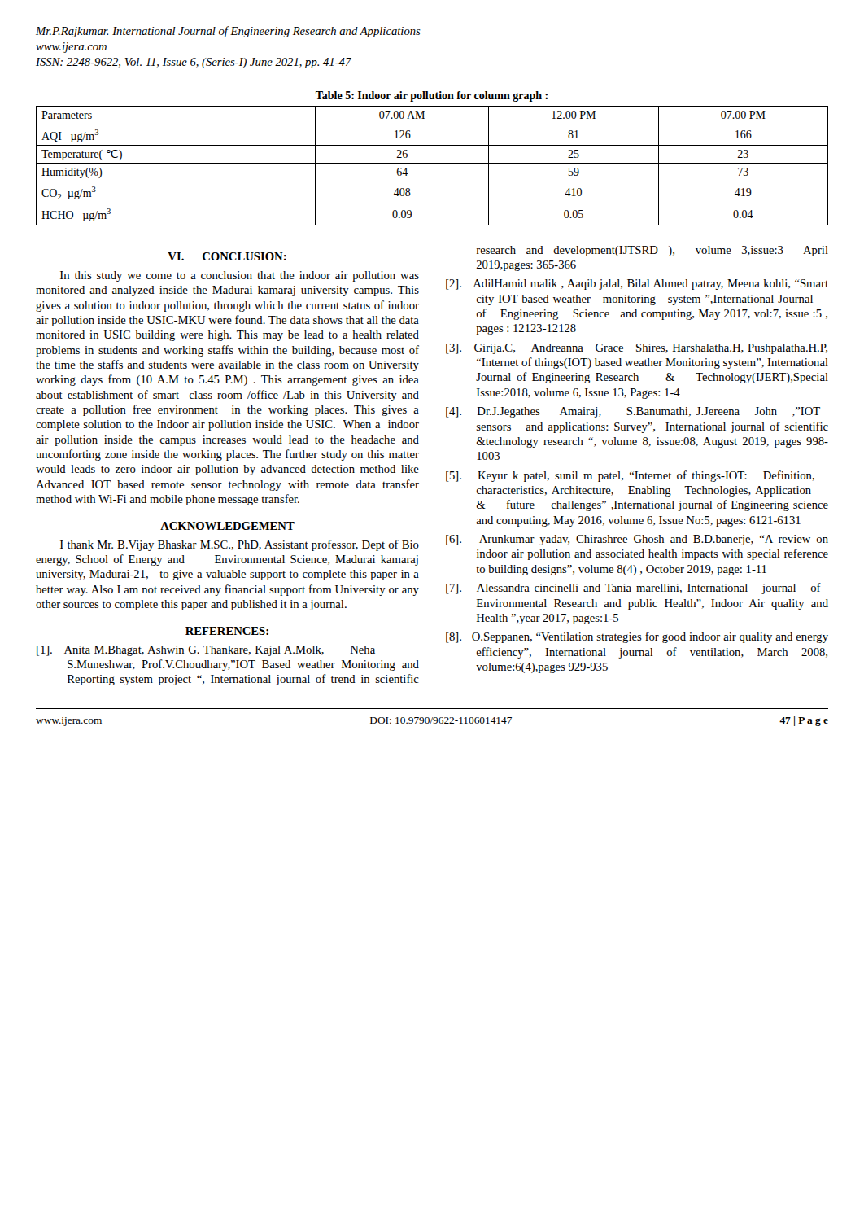Mr.P.Rajkumar. International Journal of Engineering Research and Applications
www.ijera.com
ISSN: 2248-9622, Vol. 11, Issue 6, (Series-I) June 2021, pp. 41-47
Table 5: Indoor air pollution for column graph :
| Parameters | 07.00 AM | 12.00 PM | 07.00 PM |
| AQI µg/m 3 | 126 | 81 | 166 |
| Temperature( ℃) | 26 | 25 | 23 |
| Humidity(%) | 64 | 59 | 73 |
| CO 2 µg/m 3 | 408 | 410 | 419 |
| HCHO µg/m 3 | 0.09 | 0.05 | 0.04 |
VI. CONCLUSION:
In this study we come to a conclusion that the indoor air pollution was monitored and analyzed inside the Madurai kamaraj university campus. This gives a solution to indoor pollution, through which the current status of indoor air pollution inside the USIC-MKU were found. The data shows that all the data monitored in USIC building were high. This may be lead to a health related problems in students and working staffs within the building, because most of the time the staffs and students were available in the class room on University working days from (10 A.M to 5.45 P.M) . This arrangement gives an idea about establishment of smart class room /office /Lab in this University and create a pollution free environment in the working places. This gives a complete solution to the Indoor air pollution inside the USIC. When a indoor air pollution inside the campus increases would lead to the headache and uncomforting zone inside the working places. The further study on this matter would leads to zero indoor air pollution by advanced detection method like Advanced IOT based remote sensor technology with remote data transfer method with Wi-Fi and mobile phone message transfer.
ACKNOWLEDGEMENT
I thank Mr. B.Vijay Bhaskar M.SC., PhD, Assistant professor, Dept of Bio energy, School of Energy and Environmental Science, Madurai kamaraj university, Madurai-21, to give a valuable support to complete this paper in a better way. Also I am not received any financial support from University or any other sources to complete this paper and published it in a journal.
REFERENCES:
[1]. Anita M.Bhagat, Ashwin G. Thankare, Kajal A.Molk, Neha S.Muneshwar, Prof.V.Choudhary,”IOT Based weather Monitoring and Reporting system project “, International journal of trend in scientific research and development(IJTSRD ), volume 3,issue:3 April 2019,pages: 365-366
[2]. AdilHamid malik , Aaqib jalal, Bilal Ahmed patray, Meena kohli, “Smart city IOT based weather monitoring system ”,International Journal of Engineering Science and computing, May 2017, vol:7, issue :5 , pages : 12123-12128
[3]. Girija.C, Andreanna Grace Shires, Harshalatha.H, Pushpalatha.H.P, “Internet of things(IOT) based weather Monitoring system”, International Journal of Engineering Research & Technology(IJERT),Special Issue:2018, volume 6, Issue 13, Pages: 1-4
[4]. Dr.J.Jegathes Amairaj, S.Banumathi, J.Jereena John ,”IOT sensors and applications: Survey”, International journal of scientific &technology research “, volume 8, issue:08, August 2019, pages 998-1003
[5]. Keyur k patel, sunil m patel, “Internet of things-IOT: Definition, characteristics, Architecture, Enabling Technologies, Application & future challenges” ,International journal of Engineering science and computing, May 2016, volume 6, Issue No:5, pages: 6121-6131
[6]. Arunkumar yadav, Chirashree Ghosh and B.D.banerje, “A review on indoor air pollution and associated health impacts with special reference to building designs”, volume 8(4) , October 2019, page: 1-11
[7]. Alessandra cincinelli and Tania marellini, International journal of Environmental Research and public Health”, Indoor Air quality and Health ”,year 2017, pages:1-5
[8]. O.Seppanen, “Ventilation strategies for good indoor air quality and energy efficiency”, International journal of ventilation, March 2008, volume:6(4),pages 929-935
www.ijera.com DOI: 10.9790/9622-1106014147 47 | P a g e